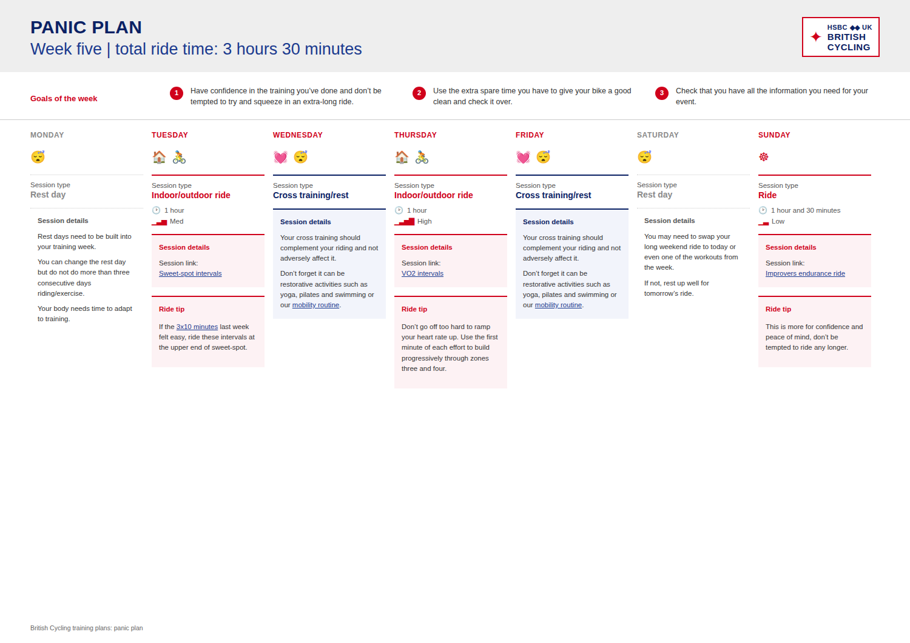PANIC PLAN
Week five | total ride time: 3 hours 30 minutes
✦ HSBC ◆◆ UK
BRITISH
CYCLING
Goals of the week
1
Have confidence in the training you’ve done and don’t be tempted to try and squeeze in an extra-long ride.
2
Use the extra spare time you have to give your bike a good clean and check it over.
3
Check that you have all the information you need for your event.
MONDAY
😴
Session type
Rest day
Session details
Rest days need to be built into your training week.
You can change the rest day but do not do more than three consecutive days riding/exercise.
Your body needs time to adapt to training.
TUESDAY
🏠 🚴
Session type
Indoor/outdoor ride
🕑 1 hour
▁▃▅ Med
Session details
Session link:
Sweet-spot intervals
Ride tip
If the 3x10 minutes last week felt easy, ride these intervals at the upper end of sweet-spot.
WEDNESDAY
💓 😴
Session type
Cross training/rest
Session details
Your cross training should complement your riding and not adversely affect it.
Don’t forget it can be restorative activities such as yoga, pilates and swimming or our mobility routine.
THURSDAY
🏠 🚴
Session type
Indoor/outdoor ride
🕑 1 hour
▁▃▅▇ High
Session details
Session link:
VO2 intervals
Ride tip
Don’t go off too hard to ramp your heart rate up. Use the first minute of each effort to build progressively through zones three and four.
FRIDAY
💓 😴
Session type
Cross training/rest
Session details
Your cross training should complement your riding and not adversely affect it.
Don’t forget it can be restorative activities such as yoga, pilates and swimming or our mobility routine.
SATURDAY
😴
Session type
Rest day
Session details
You may need to swap your long weekend ride to today or even one of the workouts from the week.
If not, rest up well for tomorrow’s ride.
SUNDAY
☸
Session type
Ride
🕑 1 hour and 30 minutes
▁▃ Low
Session details
Session link:
Improvers endurance ride
Ride tip
This is more for confidence and peace of mind, don’t be tempted to ride any longer.
British Cycling training plans: panic plan